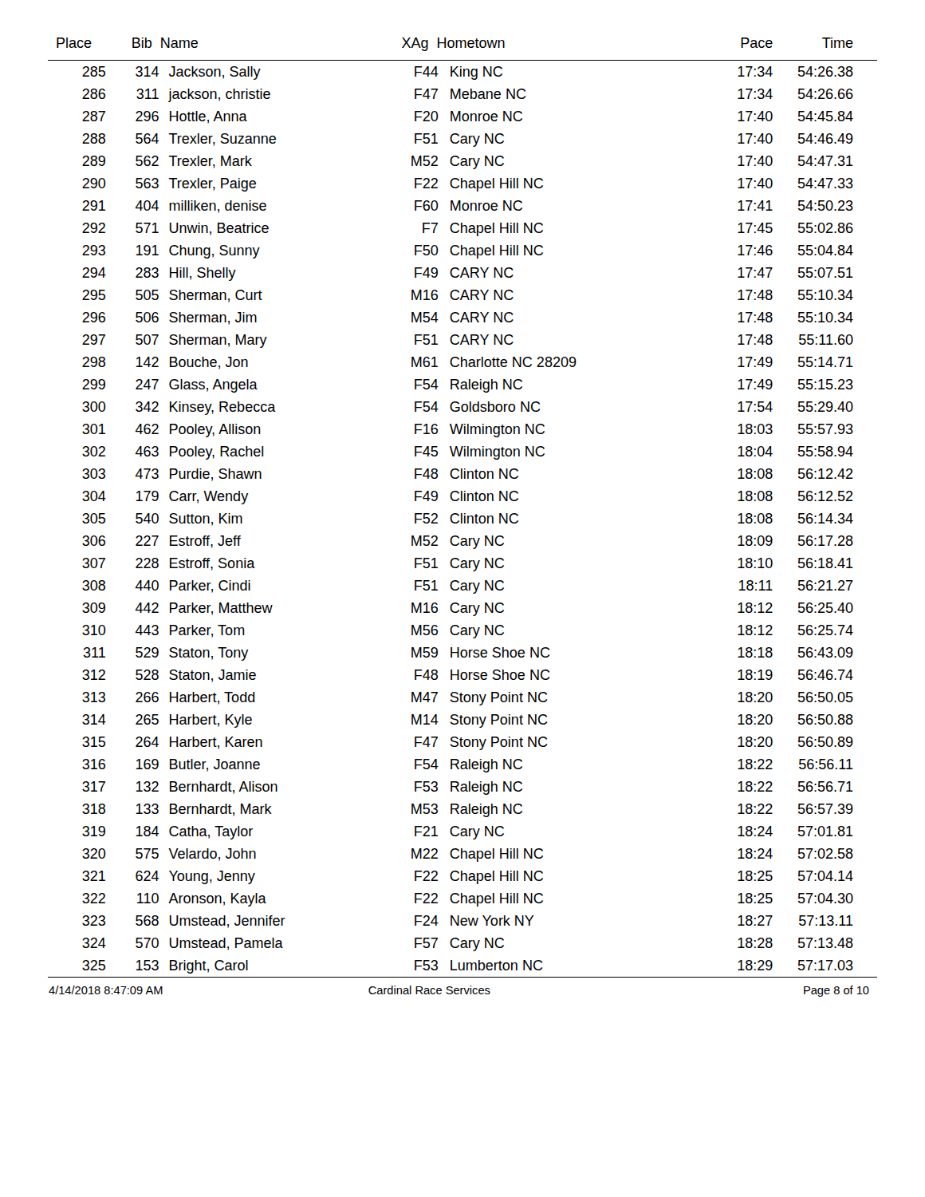| Place | Bib Name | XAg Hometown | Pace | Time |
| --- | --- | --- | --- | --- |
| 285 | 314 | Jackson, Sally | F44 | King NC | 17:34 | 54:26.38 |
| 286 | 311 | jackson, christie | F47 | Mebane NC | 17:34 | 54:26.66 |
| 287 | 296 | Hottle, Anna | F20 | Monroe NC | 17:40 | 54:45.84 |
| 288 | 564 | Trexler, Suzanne | F51 | Cary NC | 17:40 | 54:46.49 |
| 289 | 562 | Trexler, Mark | M52 | Cary NC | 17:40 | 54:47.31 |
| 290 | 563 | Trexler, Paige | F22 | Chapel Hill NC | 17:40 | 54:47.33 |
| 291 | 404 | milliken, denise | F60 | Monroe NC | 17:41 | 54:50.23 |
| 292 | 571 | Unwin, Beatrice | F7 | Chapel Hill NC | 17:45 | 55:02.86 |
| 293 | 191 | Chung, Sunny | F50 | Chapel Hill NC | 17:46 | 55:04.84 |
| 294 | 283 | Hill, Shelly | F49 | CARY NC | 17:47 | 55:07.51 |
| 295 | 505 | Sherman, Curt | M16 | CARY NC | 17:48 | 55:10.34 |
| 296 | 506 | Sherman, Jim | M54 | CARY NC | 17:48 | 55:10.34 |
| 297 | 507 | Sherman, Mary | F51 | CARY NC | 17:48 | 55:11.60 |
| 298 | 142 | Bouche, Jon | M61 | Charlotte NC 28209 | 17:49 | 55:14.71 |
| 299 | 247 | Glass, Angela | F54 | Raleigh NC | 17:49 | 55:15.23 |
| 300 | 342 | Kinsey, Rebecca | F54 | Goldsboro NC | 17:54 | 55:29.40 |
| 301 | 462 | Pooley, Allison | F16 | Wilmington NC | 18:03 | 55:57.93 |
| 302 | 463 | Pooley, Rachel | F45 | Wilmington NC | 18:04 | 55:58.94 |
| 303 | 473 | Purdie, Shawn | F48 | Clinton NC | 18:08 | 56:12.42 |
| 304 | 179 | Carr, Wendy | F49 | Clinton NC | 18:08 | 56:12.52 |
| 305 | 540 | Sutton, Kim | F52 | Clinton NC | 18:08 | 56:14.34 |
| 306 | 227 | Estroff, Jeff | M52 | Cary NC | 18:09 | 56:17.28 |
| 307 | 228 | Estroff, Sonia | F51 | Cary NC | 18:10 | 56:18.41 |
| 308 | 440 | Parker, Cindi | F51 | Cary NC | 18:11 | 56:21.27 |
| 309 | 442 | Parker, Matthew | M16 | Cary NC | 18:12 | 56:25.40 |
| 310 | 443 | Parker, Tom | M56 | Cary NC | 18:12 | 56:25.74 |
| 311 | 529 | Staton, Tony | M59 | Horse Shoe NC | 18:18 | 56:43.09 |
| 312 | 528 | Staton, Jamie | F48 | Horse Shoe NC | 18:19 | 56:46.74 |
| 313 | 266 | Harbert, Todd | M47 | Stony Point NC | 18:20 | 56:50.05 |
| 314 | 265 | Harbert, Kyle | M14 | Stony Point NC | 18:20 | 56:50.88 |
| 315 | 264 | Harbert, Karen | F47 | Stony Point NC | 18:20 | 56:50.89 |
| 316 | 169 | Butler, Joanne | F54 | Raleigh NC | 18:22 | 56:56.11 |
| 317 | 132 | Bernhardt, Alison | F53 | Raleigh NC | 18:22 | 56:56.71 |
| 318 | 133 | Bernhardt, Mark | M53 | Raleigh NC | 18:22 | 56:57.39 |
| 319 | 184 | Catha, Taylor | F21 | Cary NC | 18:24 | 57:01.81 |
| 320 | 575 | Velardo, John | M22 | Chapel Hill NC | 18:24 | 57:02.58 |
| 321 | 624 | Young, Jenny | F22 | Chapel Hill NC | 18:25 | 57:04.14 |
| 322 | 110 | Aronson, Kayla | F22 | Chapel Hill NC | 18:25 | 57:04.30 |
| 323 | 568 | Umstead, Jennifer | F24 | New York NY | 18:27 | 57:13.11 |
| 324 | 570 | Umstead, Pamela | F57 | Cary NC | 18:28 | 57:13.48 |
| 325 | 153 | Bright, Carol | F53 | Lumberton NC | 18:29 | 57:17.03 |
| 4/14/2018 8:47:09 AM | Cardinal Race Services | Page 8 of 10 |